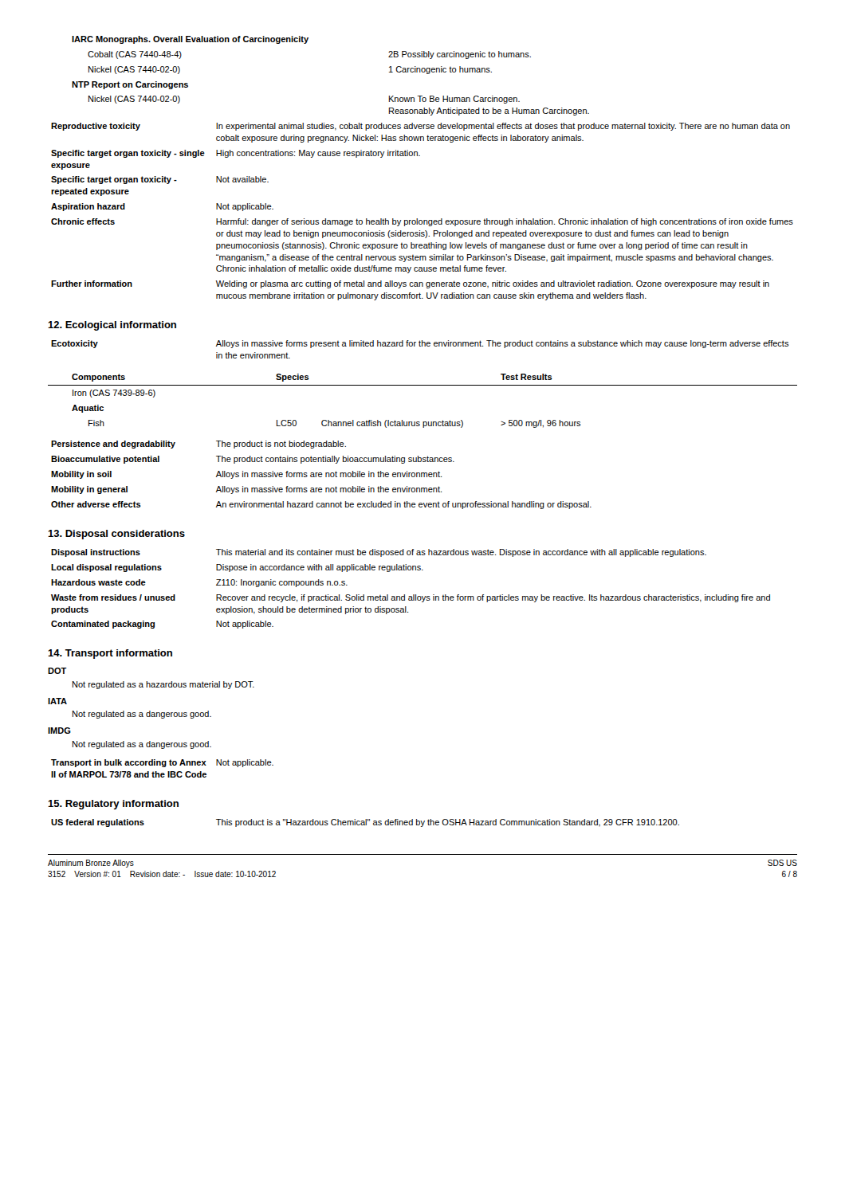| IARC Monographs. Overall Evaluation of Carcinogenicity |
| Cobalt (CAS 7440-48-4) | 2B Possibly carcinogenic to humans. |
| Nickel (CAS 7440-02-0) | 1 Carcinogenic to humans. |
| NTP Report on Carcinogens |
| Nickel (CAS 7440-02-0) | Known To Be Human Carcinogen. Reasonably Anticipated to be a Human Carcinogen. |
| Reproductive toxicity | In experimental animal studies, cobalt produces adverse developmental effects at doses that produce maternal toxicity. There are no human data on cobalt exposure during pregnancy. Nickel: Has shown teratogenic effects in laboratory animals. |
| Specific target organ toxicity - single exposure | High concentrations: May cause respiratory irritation. |
| Specific target organ toxicity - repeated exposure | Not available. |
| Aspiration hazard | Not applicable. |
| Chronic effects | Harmful: danger of serious damage to health by prolonged exposure through inhalation. Chronic inhalation of high concentrations of iron oxide fumes or dust may lead to benign pneumoconiosis (siderosis). Prolonged and repeated overexposure to dust and fumes can lead to benign pneumoconiosis (stannosis). Chronic exposure to breathing low levels of manganese dust or fume over a long period of time can result in “manganism,” a disease of the central nervous system similar to Parkinson’s Disease, gait impairment, muscle spasms and behavioral changes. Chronic inhalation of metallic oxide dust/fume may cause metal fume fever. |
| Further information | Welding or plasma arc cutting of metal and alloys can generate ozone, nitric oxides and ultraviolet radiation. Ozone overexposure may result in mucous membrane irritation or pulmonary discomfort. UV radiation can cause skin erythema and welders flash. |
12. Ecological information
| Ecotoxicity | Alloys in massive forms present a limited hazard for the environment. The product contains a substance which may cause long-term adverse effects in the environment. |
| Components | Species | Test Results |
| --- | --- | --- |
| Iron (CAS 7439-89-6) |
| Aquatic | | |
| Fish | LC50 Channel catfish (Ictalurus punctatus) | > 500 mg/l, 96 hours |
| Persistence and degradability | The product is not biodegradable. |
| Bioaccumulative potential | The product contains potentially bioaccumulating substances. |
| Mobility in soil | Alloys in massive forms are not mobile in the environment. |
| Mobility in general | Alloys in massive forms are not mobile in the environment. |
| Other adverse effects | An environmental hazard cannot be excluded in the event of unprofessional handling or disposal. |
13. Disposal considerations
| Disposal instructions | This material and its container must be disposed of as hazardous waste. Dispose in accordance with all applicable regulations. |
| Local disposal regulations | Dispose in accordance with all applicable regulations. |
| Hazardous waste code | Z110: Inorganic compounds n.o.s. |
| Waste from residues / unused products | Recover and recycle, if practical. Solid metal and alloys in the form of particles may be reactive. Its hazardous characteristics, including fire and explosion, should be determined prior to disposal. |
| Contaminated packaging | Not applicable. |
14. Transport information
DOT
Not regulated as a hazardous material by DOT.
IATA
Not regulated as a dangerous good.
IMDG
Not regulated as a dangerous good.
| Transport in bulk according to Annex II of MARPOL 73/78 and the IBC Code | Not applicable. |
15. Regulatory information
| US federal regulations | This product is a "Hazardous Chemical" as defined by the OSHA Hazard Communication Standard, 29 CFR 1910.1200. |
Aluminum Bronze Alloys
3152 Version #: 01 Revision date: - Issue date: 10-10-2012
SDS US
6 / 8